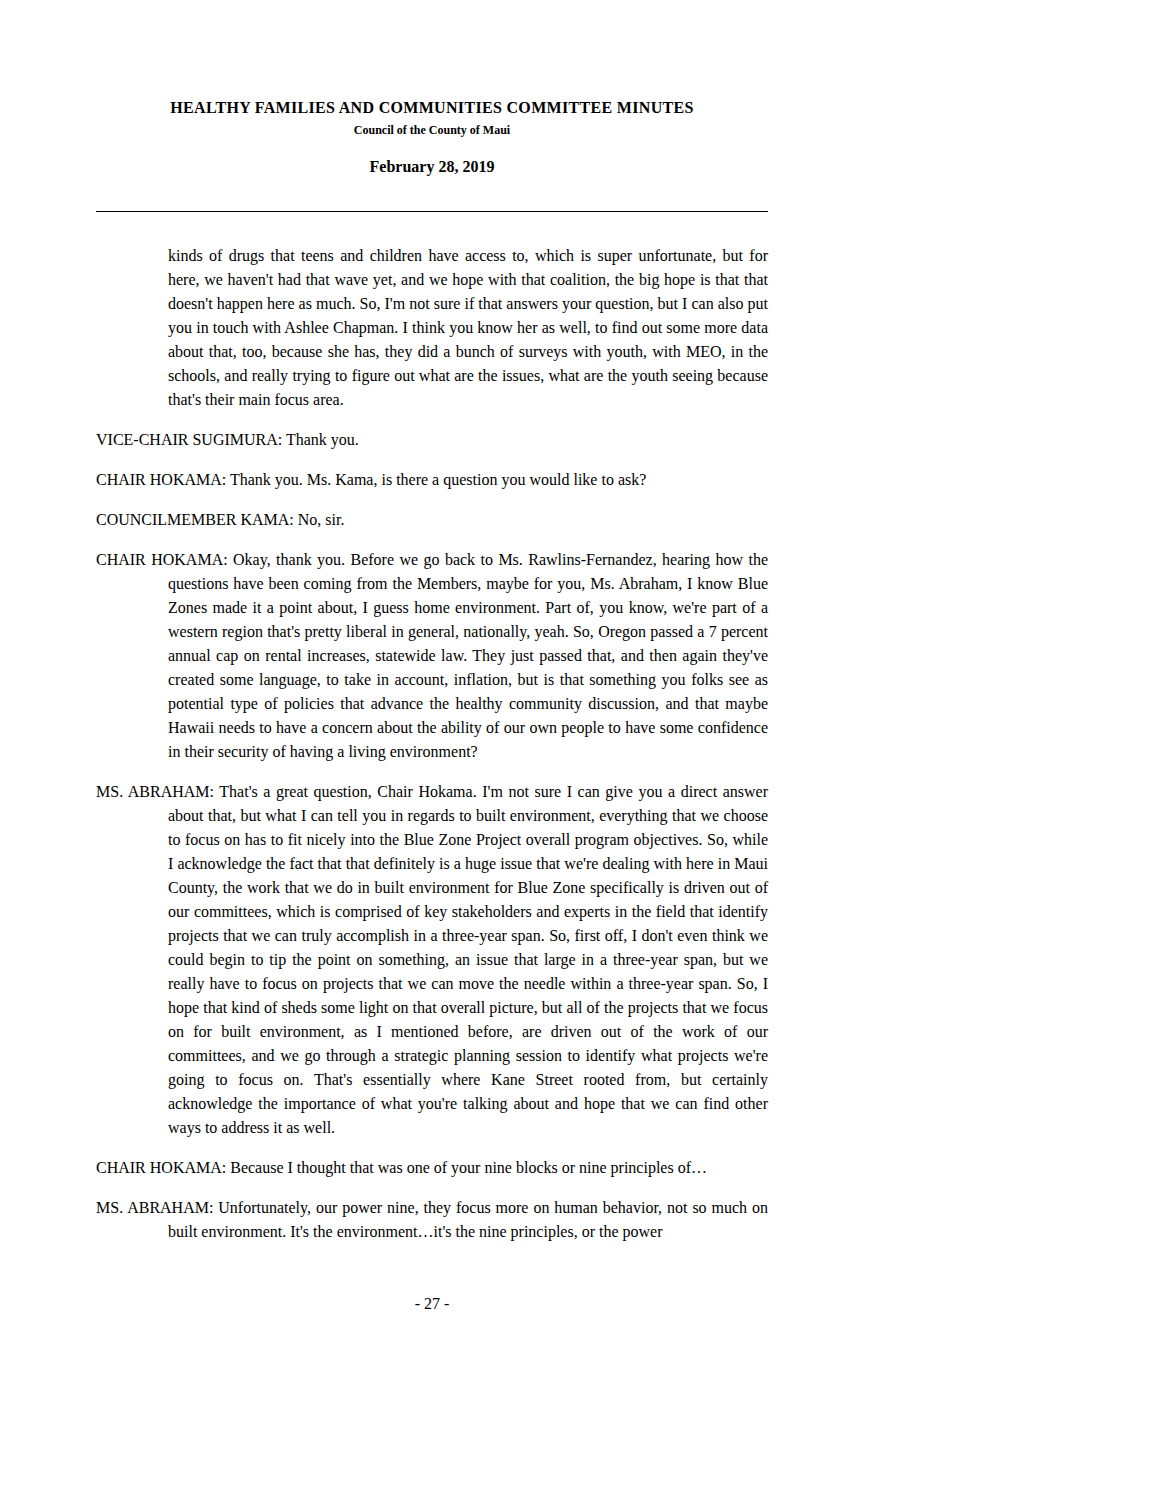HEALTHY FAMILIES AND COMMUNITIES COMMITTEE MINUTES
Council of the County of Maui
February 28, 2019
kinds of drugs that teens and children have access to, which is super unfortunate, but for here, we haven't had that wave yet, and we hope with that coalition, the big hope is that that doesn't happen here as much. So, I'm not sure if that answers your question, but I can also put you in touch with Ashlee Chapman. I think you know her as well, to find out some more data about that, too, because she has, they did a bunch of surveys with youth, with MEO, in the schools, and really trying to figure out what are the issues, what are the youth seeing because that's their main focus area.
VICE-CHAIR SUGIMURA: Thank you.
CHAIR HOKAMA: Thank you. Ms. Kama, is there a question you would like to ask?
COUNCILMEMBER KAMA: No, sir.
CHAIR HOKAMA: Okay, thank you. Before we go back to Ms. Rawlins-Fernandez, hearing how the questions have been coming from the Members, maybe for you, Ms. Abraham, I know Blue Zones made it a point about, I guess home environment. Part of, you know, we're part of a western region that's pretty liberal in general, nationally, yeah. So, Oregon passed a 7 percent annual cap on rental increases, statewide law. They just passed that, and then again they've created some language, to take in account, inflation, but is that something you folks see as potential type of policies that advance the healthy community discussion, and that maybe Hawaii needs to have a concern about the ability of our own people to have some confidence in their security of having a living environment?
MS. ABRAHAM: That's a great question, Chair Hokama. I'm not sure I can give you a direct answer about that, but what I can tell you in regards to built environment, everything that we choose to focus on has to fit nicely into the Blue Zone Project overall program objectives. So, while I acknowledge the fact that that definitely is a huge issue that we're dealing with here in Maui County, the work that we do in built environment for Blue Zone specifically is driven out of our committees, which is comprised of key stakeholders and experts in the field that identify projects that we can truly accomplish in a three-year span. So, first off, I don't even think we could begin to tip the point on something, an issue that large in a three-year span, but we really have to focus on projects that we can move the needle within a three-year span. So, I hope that kind of sheds some light on that overall picture, but all of the projects that we focus on for built environment, as I mentioned before, are driven out of the work of our committees, and we go through a strategic planning session to identify what projects we're going to focus on. That's essentially where Kane Street rooted from, but certainly acknowledge the importance of what you're talking about and hope that we can find other ways to address it as well.
CHAIR HOKAMA: Because I thought that was one of your nine blocks or nine principles of…
MS. ABRAHAM: Unfortunately, our power nine, they focus more on human behavior, not so much on built environment. It's the environment…it's the nine principles, or the power
- 27 -